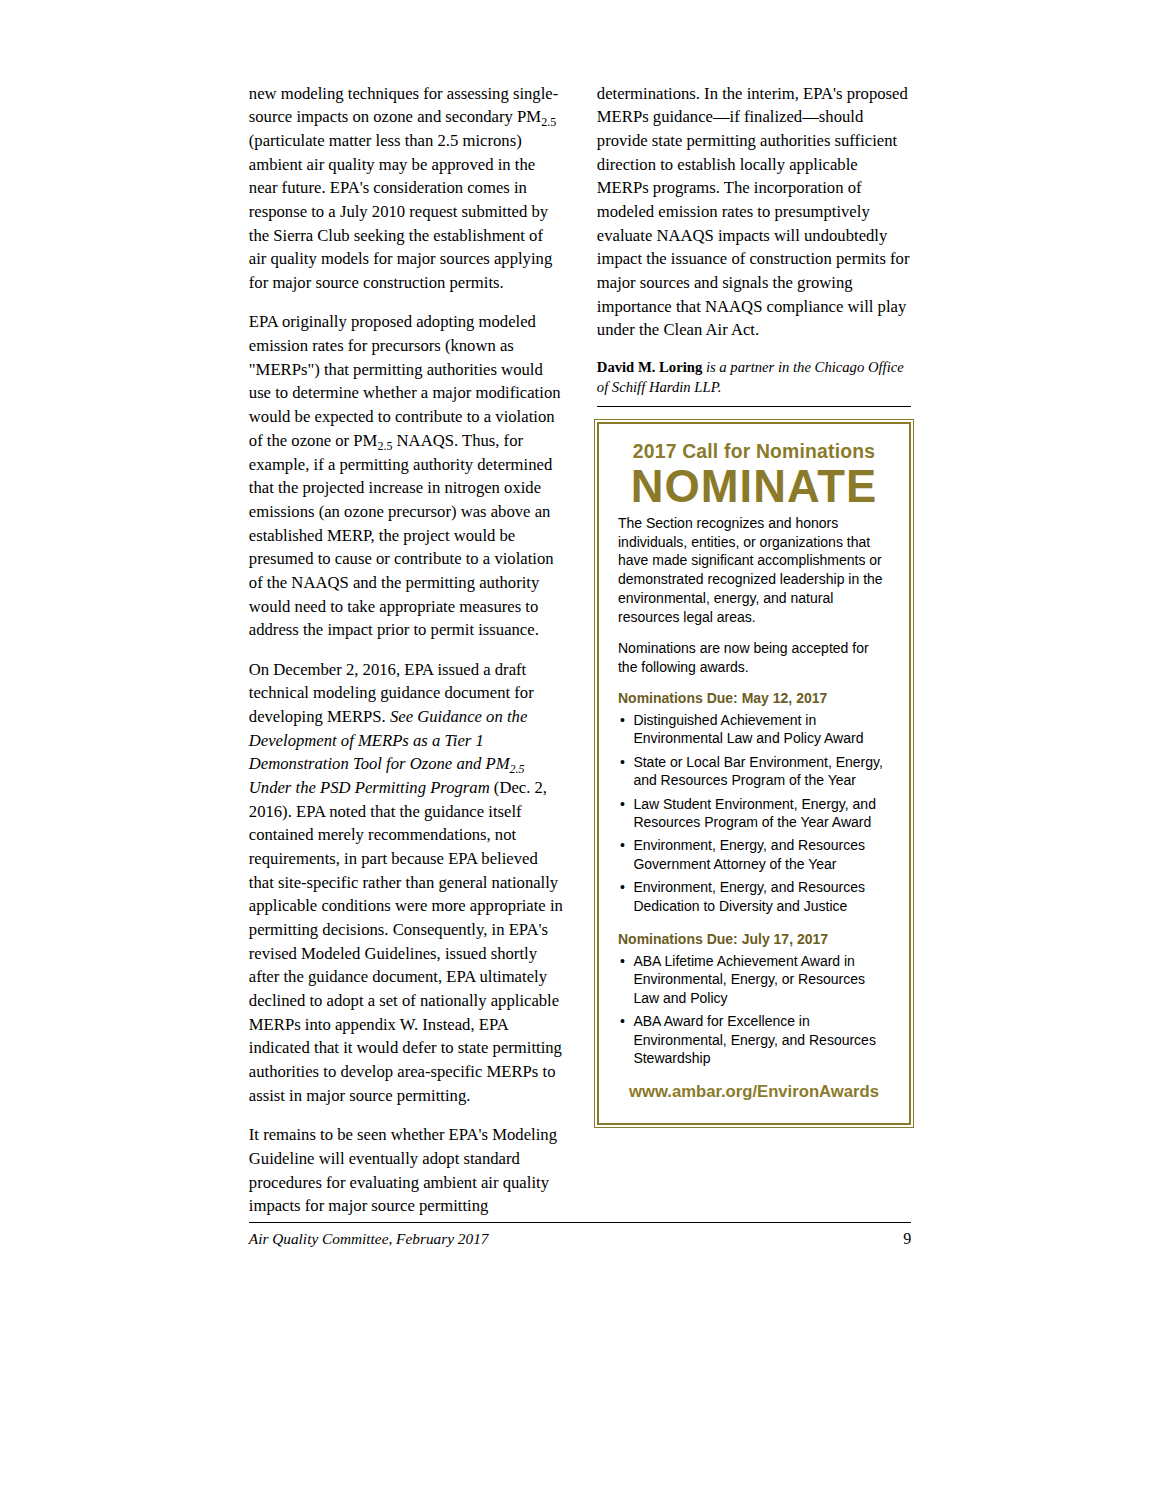new modeling techniques for assessing single-source impacts on ozone and secondary PM2.5 (particulate matter less than 2.5 microns) ambient air quality may be approved in the near future. EPA's consideration comes in response to a July 2010 request submitted by the Sierra Club seeking the establishment of air quality models for major sources applying for major source construction permits.
EPA originally proposed adopting modeled emission rates for precursors (known as "MERPs") that permitting authorities would use to determine whether a major modification would be expected to contribute to a violation of the ozone or PM2.5 NAAQS. Thus, for example, if a permitting authority determined that the projected increase in nitrogen oxide emissions (an ozone precursor) was above an established MERP, the project would be presumed to cause or contribute to a violation of the NAAQS and the permitting authority would need to take appropriate measures to address the impact prior to permit issuance.
On December 2, 2016, EPA issued a draft technical modeling guidance document for developing MERPS. See Guidance on the Development of MERPs as a Tier 1 Demonstration Tool for Ozone and PM2.5 Under the PSD Permitting Program (Dec. 2, 2016). EPA noted that the guidance itself contained merely recommendations, not requirements, in part because EPA believed that site-specific rather than general nationally applicable conditions were more appropriate in permitting decisions. Consequently, in EPA's revised Modeled Guidelines, issued shortly after the guidance document, EPA ultimately declined to adopt a set of nationally applicable MERPs into appendix W. Instead, EPA indicated that it would defer to state permitting authorities to develop area-specific MERPs to assist in major source permitting.
It remains to be seen whether EPA's Modeling Guideline will eventually adopt standard procedures for evaluating ambient air quality impacts for major source permitting
determinations. In the interim, EPA's proposed MERPs guidance—if finalized—should provide state permitting authorities sufficient direction to establish locally applicable MERPs programs. The incorporation of modeled emission rates to presumptively evaluate NAAQS impacts will undoubtedly impact the issuance of construction permits for major sources and signals the growing importance that NAAQS compliance will play under the Clean Air Act.
David M. Loring is a partner in the Chicago Office of Schiff Hardin LLP.
2017 Call for Nominations
NOMINATE
The Section recognizes and honors individuals, entities, or organizations that have made significant accomplishments or demonstrated recognized leadership in the environmental, energy, and natural resources legal areas.
Nominations are now being accepted for the following awards.
Nominations Due: May 12, 2017
Distinguished Achievement in Environmental Law and Policy Award
State or Local Bar Environment, Energy, and Resources Program of the Year
Law Student Environment, Energy, and Resources Program of the Year Award
Environment, Energy, and Resources Government Attorney of the Year
Environment, Energy, and Resources Dedication to Diversity and Justice
Nominations Due: July 17, 2017
ABA Lifetime Achievement Award in Environmental, Energy, or Resources Law and Policy
ABA Award for Excellence in Environmental, Energy, and Resources Stewardship
www.ambar.org/EnvironAwards
Air Quality Committee, February 2017
9